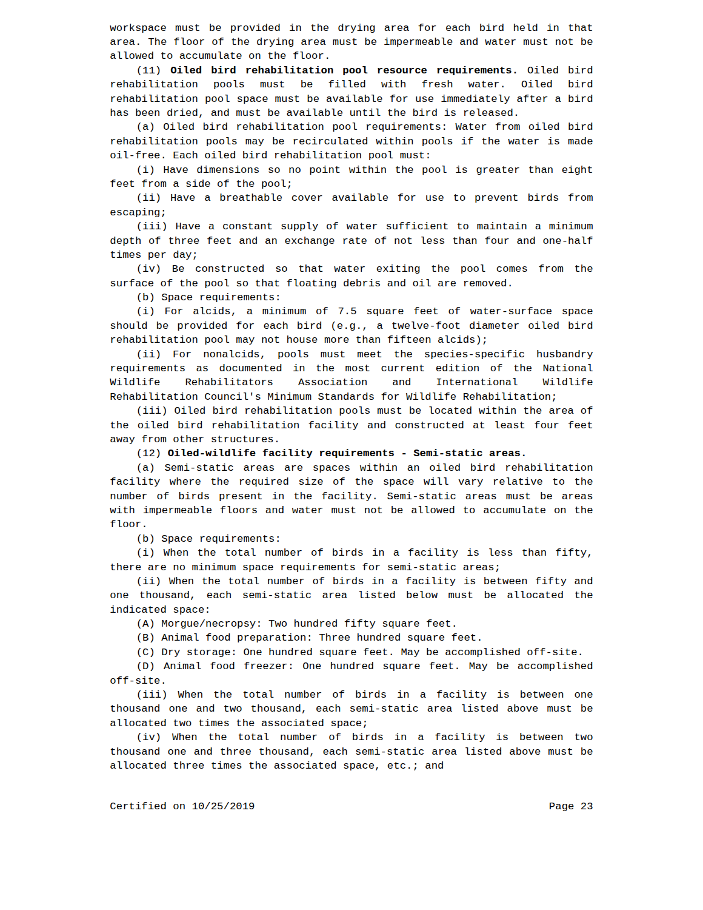workspace must be provided in the drying area for each bird held in that area. The floor of the drying area must be impermeable and water must not be allowed to accumulate on the floor.
(11) Oiled bird rehabilitation pool resource requirements. Oiled bird rehabilitation pools must be filled with fresh water. Oiled bird rehabilitation pool space must be available for use immediately after a bird has been dried, and must be available until the bird is released.
(a) Oiled bird rehabilitation pool requirements: Water from oiled bird rehabilitation pools may be recirculated within pools if the water is made oil-free. Each oiled bird rehabilitation pool must:
(i) Have dimensions so no point within the pool is greater than eight feet from a side of the pool;
(ii) Have a breathable cover available for use to prevent birds from escaping;
(iii) Have a constant supply of water sufficient to maintain a minimum depth of three feet and an exchange rate of not less than four and one-half times per day;
(iv) Be constructed so that water exiting the pool comes from the surface of the pool so that floating debris and oil are removed.
(b) Space requirements:
(i) For alcids, a minimum of 7.5 square feet of water-surface space should be provided for each bird (e.g., a twelve-foot diameter oiled bird rehabilitation pool may not house more than fifteen alcids);
(ii) For nonalcids, pools must meet the species-specific husbandry requirements as documented in the most current edition of the National Wildlife Rehabilitators Association and International Wildlife Rehabilitation Council's Minimum Standards for Wildlife Rehabilitation;
(iii) Oiled bird rehabilitation pools must be located within the area of the oiled bird rehabilitation facility and constructed at least four feet away from other structures.
(12) Oiled-wildlife facility requirements - Semi-static areas.
(a) Semi-static areas are spaces within an oiled bird rehabilitation facility where the required size of the space will vary relative to the number of birds present in the facility. Semi-static areas must be areas with impermeable floors and water must not be allowed to accumulate on the floor.
(b) Space requirements:
(i) When the total number of birds in a facility is less than fifty, there are no minimum space requirements for semi-static areas;
(ii) When the total number of birds in a facility is between fifty and one thousand, each semi-static area listed below must be allocated the indicated space:
(A) Morgue/necropsy: Two hundred fifty square feet.
(B) Animal food preparation: Three hundred square feet.
(C) Dry storage: One hundred square feet. May be accomplished off-site.
(D) Animal food freezer: One hundred square feet. May be accomplished off-site.
(iii) When the total number of birds in a facility is between one thousand one and two thousand, each semi-static area listed above must be allocated two times the associated space;
(iv) When the total number of birds in a facility is between two thousand one and three thousand, each semi-static area listed above must be allocated three times the associated space, etc.; and
Certified on 10/25/2019 Page 23